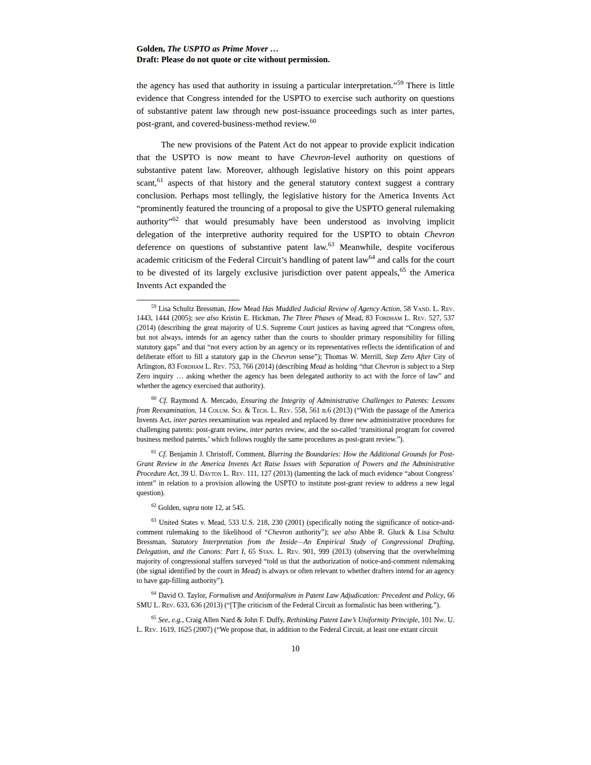Golden, The USPTO as Prime Mover … Draft: Please do not quote or cite without permission.
the agency has used that authority in issuing a particular interpretation.”59 There is little evidence that Congress intended for the USPTO to exercise such authority on questions of substantive patent law through new post-issuance proceedings such as inter partes, post-grant, and covered-business-method review.60
The new provisions of the Patent Act do not appear to provide explicit indication that the USPTO is now meant to have Chevron-level authority on questions of substantive patent law. Moreover, although legislative history on this point appears scant,61 aspects of that history and the general statutory context suggest a contrary conclusion. Perhaps most tellingly, the legislative history for the America Invents Act “prominently featured the trouncing of a proposal to give the USPTO general rulemaking authority”62 that would presumably have been understood as involving implicit delegation of the interpretive authority required for the USPTO to obtain Chevron deference on questions of substantive patent law.63 Meanwhile, despite vociferous academic criticism of the Federal Circuit’s handling of patent law64 and calls for the court to be divested of its largely exclusive jurisdiction over patent appeals,65 the America Invents Act expanded the
59 Lisa Schultz Bressman, How Mead Has Muddled Judicial Review of Agency Action, 58 Vand. L. Rev. 1443, 1444 (2005); see also Kristin E. Hickman, The Three Phases of Mead, 83 Fordham L. Rev. 527, 537 (2014) (describing the great majority of U.S. Supreme Court justices as having agreed that “Congress often, but not always, intends for an agency rather than the courts to shoulder primary responsibility for filling statutory gaps” and that “not every action by an agency or its representatives reflects the identification of and deliberate effort to fill a statutory gap in the Chevron sense”); Thomas W. Merrill, Step Zero After City of Arlington, 83 Fordham L. Rev. 753, 766 (2014) (describing Mead as holding “that Chevron is subject to a Step Zero inquiry … asking whether the agency has been delegated authority to act with the force of law” and whether the agency exercised that authority).
60 Cf. Raymond A. Mercado, Ensuring the Integrity of Administrative Challenges to Patents: Lessons from Reexamination, 14 Colum. Sci. & Tech. L. Rev. 558, 561 n.6 (2013) (“With the passage of the America Invents Act, inter partes reexamination was repealed and replaced by three new administrative procedures for challenging patents: post-grant review, inter partes review, and the so-called ‘transitional program for covered business method patents,’ which follows roughly the same procedures as post-grant review.”).
61 Cf. Benjamin J. Christoff, Comment, Blurring the Boundaries: How the Additional Grounds for Post-Grant Review in the America Invents Act Raise Issues with Separation of Powers and the Administrative Procedure Act, 39 U. Dayton L. Rev. 111, 127 (2013) (lamenting the lack of much evidence “about Congress’ intent” in relation to a provision allowing the USPTO to institute post-grant review to address a new legal question).
62 Golden, supra note 12, at 545.
63 United States v. Mead, 533 U.S. 218, 230 (2001) (specifically noting the significance of notice-and-comment rulemaking to the likelihood of “Chevron authority”); see also Abbe R. Gluck & Lisa Schultz Bressman, Statutory Interpretation from the Inside—An Empirical Study of Congressional Drafting, Delegation, and the Canons: Part I, 65 Stan. L. Rev. 901, 999 (2013) (observing that the overwhelming majority of congressional staffers surveyed “told us that the authorization of notice-and-comment rulemaking (the signal identified by the court in Mead) is always or often relevant to whether drafters intend for an agency to have gap-filling authority”).
64 David O. Taylor, Formalism and Antiformalism in Patent Law Adjudication: Precedent and Policy, 66 SMU L. Rev. 633, 636 (2013) (“[T]he criticism of the Federal Circuit as formalistic has been withering.”).
65 See, e.g., Craig Allen Nard & John F. Duffy, Rethinking Patent Law’s Uniformity Principle, 101 Nw. U. L. Rev. 1619, 1625 (2007) (“We propose that, in addition to the Federal Circuit, at least one extant circuit
10